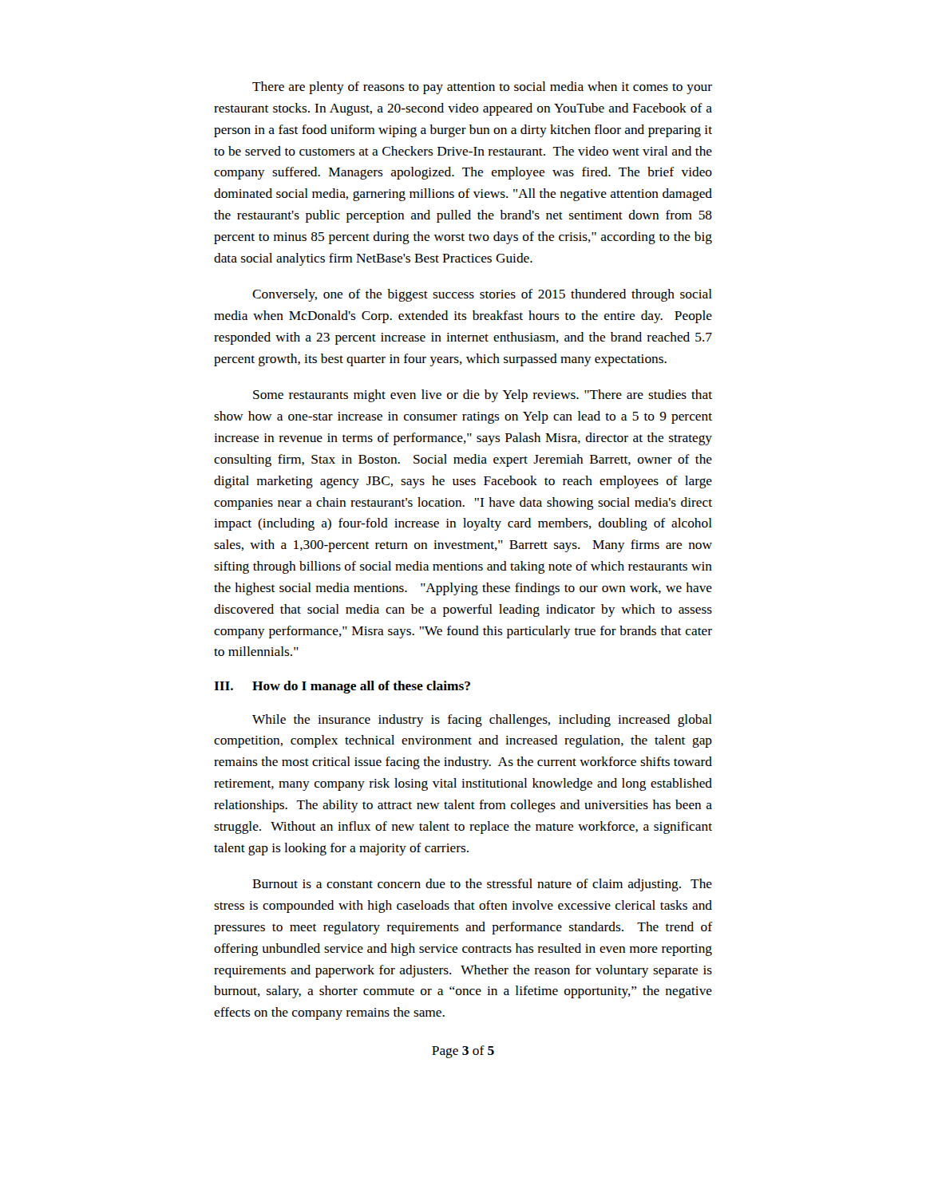There are plenty of reasons to pay attention to social media when it comes to your restaurant stocks. In August, a 20-second video appeared on YouTube and Facebook of a person in a fast food uniform wiping a burger bun on a dirty kitchen floor and preparing it to be served to customers at a Checkers Drive-In restaurant. The video went viral and the company suffered. Managers apologized. The employee was fired. The brief video dominated social media, garnering millions of views. "All the negative attention damaged the restaurant's public perception and pulled the brand's net sentiment down from 58 percent to minus 85 percent during the worst two days of the crisis," according to the big data social analytics firm NetBase's Best Practices Guide.
Conversely, one of the biggest success stories of 2015 thundered through social media when McDonald's Corp. extended its breakfast hours to the entire day. People responded with a 23 percent increase in internet enthusiasm, and the brand reached 5.7 percent growth, its best quarter in four years, which surpassed many expectations.
Some restaurants might even live or die by Yelp reviews. "There are studies that show how a one-star increase in consumer ratings on Yelp can lead to a 5 to 9 percent increase in revenue in terms of performance," says Palash Misra, director at the strategy consulting firm, Stax in Boston. Social media expert Jeremiah Barrett, owner of the digital marketing agency JBC, says he uses Facebook to reach employees of large companies near a chain restaurant's location. "I have data showing social media's direct impact (including a) four-fold increase in loyalty card members, doubling of alcohol sales, with a 1,300-percent return on investment," Barrett says. Many firms are now sifting through billions of social media mentions and taking note of which restaurants win the highest social media mentions. "Applying these findings to our own work, we have discovered that social media can be a powerful leading indicator by which to assess company performance," Misra says. "We found this particularly true for brands that cater to millennials."
III. How do I manage all of these claims?
While the insurance industry is facing challenges, including increased global competition, complex technical environment and increased regulation, the talent gap remains the most critical issue facing the industry. As the current workforce shifts toward retirement, many company risk losing vital institutional knowledge and long established relationships. The ability to attract new talent from colleges and universities has been a struggle. Without an influx of new talent to replace the mature workforce, a significant talent gap is looking for a majority of carriers.
Burnout is a constant concern due to the stressful nature of claim adjusting. The stress is compounded with high caseloads that often involve excessive clerical tasks and pressures to meet regulatory requirements and performance standards. The trend of offering unbundled service and high service contracts has resulted in even more reporting requirements and paperwork for adjusters. Whether the reason for voluntary separate is burnout, salary, a shorter commute or a “once in a lifetime opportunity,” the negative effects on the company remains the same.
Page 3 of 5